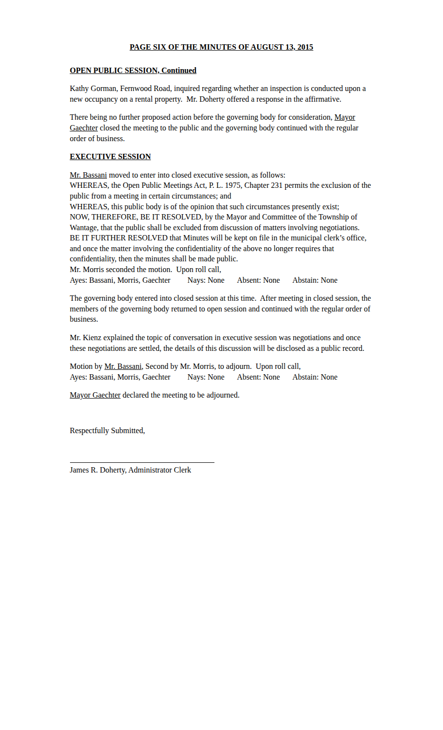PAGE SIX OF THE MINUTES OF AUGUST 13, 2015
OPEN PUBLIC SESSION, Continued
Kathy Gorman, Fernwood Road, inquired regarding whether an inspection is conducted upon a new occupancy on a rental property. Mr. Doherty offered a response in the affirmative.
There being no further proposed action before the governing body for consideration, Mayor Gaechter closed the meeting to the public and the governing body continued with the regular order of business.
EXECUTIVE SESSION
Mr. Bassani moved to enter into closed executive session, as follows:
WHEREAS, the Open Public Meetings Act, P. L. 1975, Chapter 231 permits the exclusion of the public from a meeting in certain circumstances; and
WHEREAS, this public body is of the opinion that such circumstances presently exist;
NOW, THEREFORE, BE IT RESOLVED, by the Mayor and Committee of the Township of Wantage, that the public shall be excluded from discussion of matters involving negotiations.
BE IT FURTHER RESOLVED that Minutes will be kept on file in the municipal clerk’s office, and once the matter involving the confidentiality of the above no longer requires that confidentiality, then the minutes shall be made public.
Mr. Morris seconded the motion. Upon roll call,
Ayes: Bassani, Morris, GaechterNays: None Absent: None Abstain: None
The governing body entered into closed session at this time. After meeting in closed session, the members of the governing body returned to open session and continued with the regular order of business.
Mr. Kienz explained the topic of conversation in executive session was negotiations and once these negotiations are settled, the details of this discussion will be disclosed as a public record.
Motion by Mr. Bassani, Second by Mr. Morris, to adjourn. Upon roll call,
Ayes: Bassani, Morris, GaechterNays: None Absent: None Abstain: None
Mayor Gaechter declared the meeting to be adjourned.
Respectfully Submitted,
James R. Doherty, Administrator Clerk